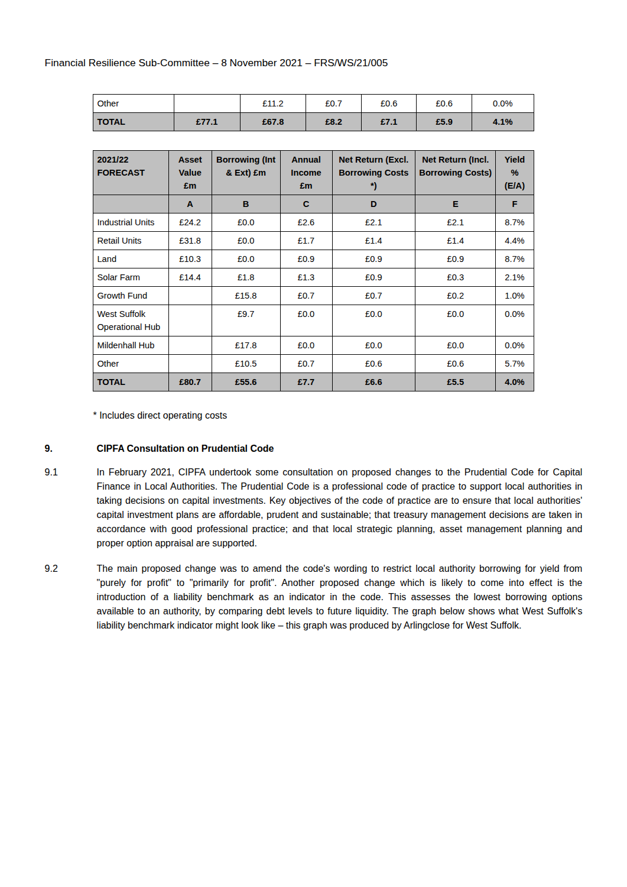Financial Resilience Sub-Committee – 8 November 2021 – FRS/WS/21/005
| Other | | £11.2 | £0.7 | £0.6 | £0.6 | 0.0% |
| TOTAL | £77.1 | £67.8 | £8.2 | £7.1 | £5.9 | 4.1% |
| 2021/22 FORECAST | Asset Value £m | Borrowing (Int & Ext) £m | Annual Income £m | Net Return (Excl. Borrowing Costs *) | Net Return (Incl. Borrowing Costs) | Yield % (E/A) |
| --- | --- | --- | --- | --- | --- | --- |
| | A | B | C | D | E | F |
| Industrial Units | £24.2 | £0.0 | £2.6 | £2.1 | £2.1 | 8.7% |
| Retail Units | £31.8 | £0.0 | £1.7 | £1.4 | £1.4 | 4.4% |
| Land | £10.3 | £0.0 | £0.9 | £0.9 | £0.9 | 8.7% |
| Solar Farm | £14.4 | £1.8 | £1.3 | £0.9 | £0.3 | 2.1% |
| Growth Fund | | £15.8 | £0.7 | £0.7 | £0.2 | 1.0% |
| West Suffolk Operational Hub | | £9.7 | £0.0 | £0.0 | £0.0 | 0.0% |
| Mildenhall Hub | | £17.8 | £0.0 | £0.0 | £0.0 | 0.0% |
| Other | | £10.5 | £0.7 | £0.6 | £0.6 | 5.7% |
| TOTAL | £80.7 | £55.6 | £7.7 | £6.6 | £5.5 | 4.0% |
* Includes direct operating costs
9. CIPFA Consultation on Prudential Code
9.1 In February 2021, CIPFA undertook some consultation on proposed changes to the Prudential Code for Capital Finance in Local Authorities. The Prudential Code is a professional code of practice to support local authorities in taking decisions on capital investments. Key objectives of the code of practice are to ensure that local authorities' capital investment plans are affordable, prudent and sustainable; that treasury management decisions are taken in accordance with good professional practice; and that local strategic planning, asset management planning and proper option appraisal are supported.
9.2 The main proposed change was to amend the code's wording to restrict local authority borrowing for yield from "purely for profit" to "primarily for profit". Another proposed change which is likely to come into effect is the introduction of a liability benchmark as an indicator in the code. This assesses the lowest borrowing options available to an authority, by comparing debt levels to future liquidity. The graph below shows what West Suffolk's liability benchmark indicator might look like – this graph was produced by Arlingclose for West Suffolk.